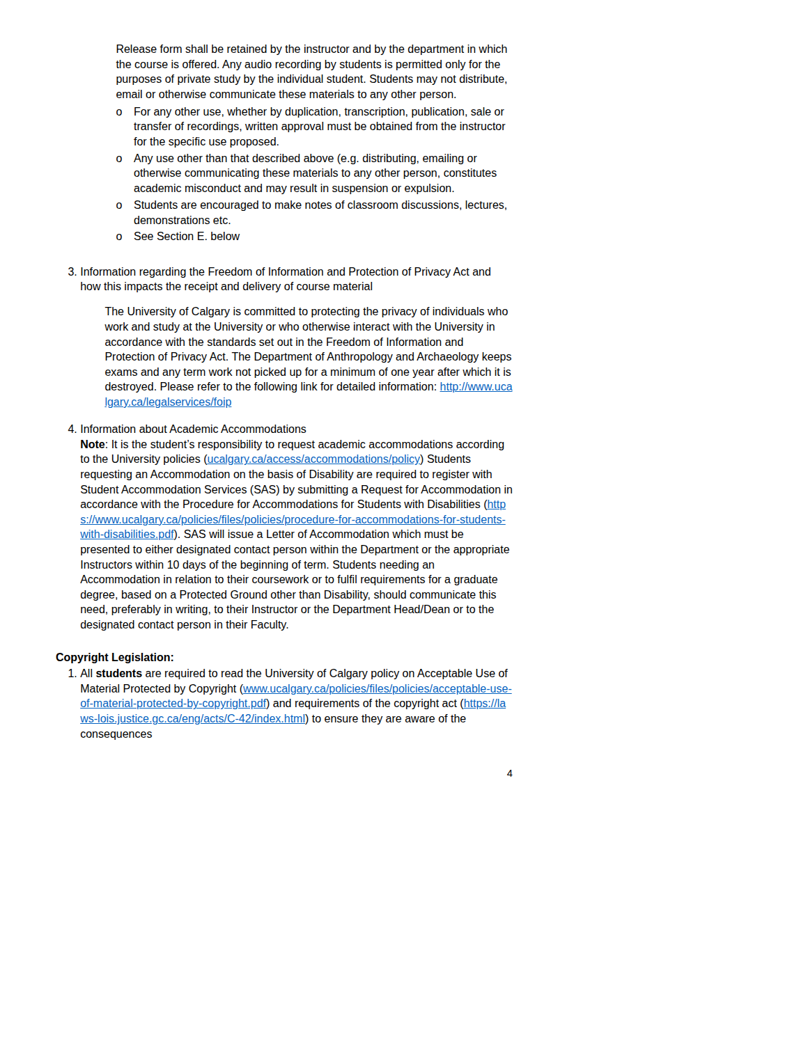Release form shall be retained by the instructor and by the department in which the course is offered. Any audio recording by students is permitted only for the purposes of private study by the individual student. Students may not distribute, email or otherwise communicate these materials to any other person.
For any other use, whether by duplication, transcription, publication, sale or transfer of recordings, written approval must be obtained from the instructor for the specific use proposed.
Any use other than that described above (e.g. distributing, emailing or otherwise communicating these materials to any other person, constitutes academic misconduct and may result in suspension or expulsion.
Students are encouraged to make notes of classroom discussions, lectures, demonstrations etc.
See Section E. below
Information regarding the Freedom of Information and Protection of Privacy Act and how this impacts the receipt and delivery of course material
The University of Calgary is committed to protecting the privacy of individuals who work and study at the University or who otherwise interact with the University in accordance with the standards set out in the Freedom of Information and Protection of Privacy Act. The Department of Anthropology and Archaeology keeps exams and any term work not picked up for a minimum of one year after which it is destroyed. Please refer to the following link for detailed information: http://www.ucalgary.ca/legalservices/foip
Information about Academic Accommodations
Note: It is the student’s responsibility to request academic accommodations according to the University policies (ucalgary.ca/access/accommodations/policy) Students requesting an Accommodation on the basis of Disability are required to register with Student Accommodation Services (SAS) by submitting a Request for Accommodation in accordance with the Procedure for Accommodations for Students with Disabilities (https://www.ucalgary.ca/policies/files/policies/procedure-for-accommodations-for-students-with-disabilities.pdf). SAS will issue a Letter of Accommodation which must be presented to either designated contact person within the Department or the appropriate Instructors within 10 days of the beginning of term. Students needing an Accommodation in relation to their coursework or to fulfil requirements for a graduate degree, based on a Protected Ground other than Disability, should communicate this need, preferably in writing, to their Instructor or the Department Head/Dean or to the designated contact person in their Faculty.
Copyright Legislation:
All students are required to read the University of Calgary policy on Acceptable Use of Material Protected by Copyright (www.ucalgary.ca/policies/files/policies/acceptable-use-of-material-protected-by-copyright.pdf) and requirements of the copyright act (https://laws-lois.justice.gc.ca/eng/acts/C-42/index.html) to ensure they are aware of the consequences
4